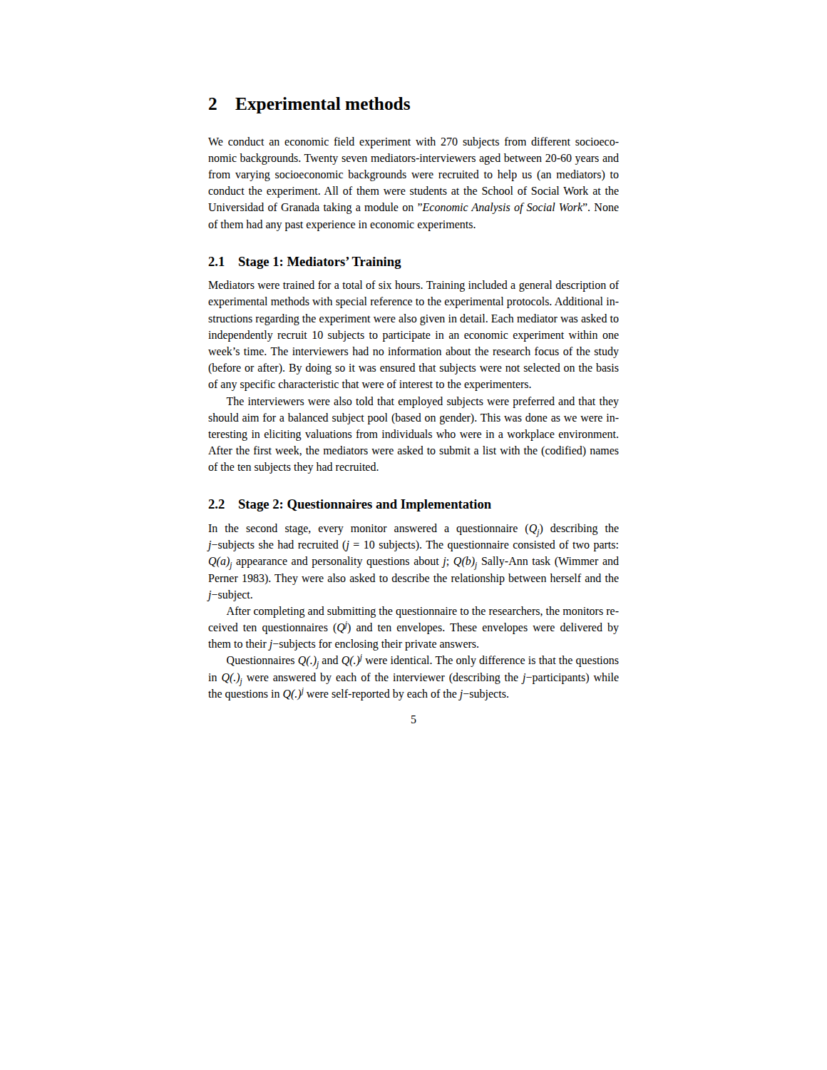2 Experimental methods
We conduct an economic field experiment with 270 subjects from different socioeconomic backgrounds. Twenty seven mediators-interviewers aged between 20-60 years and from varying socioeconomic backgrounds were recruited to help us (an mediators) to conduct the experiment. All of them were students at the School of Social Work at the Universidad of Granada taking a module on ”Economic Analysis of Social Work”. None of them had any past experience in economic experiments.
2.1 Stage 1: Mediators’ Training
Mediators were trained for a total of six hours. Training included a general description of experimental methods with special reference to the experimental protocols. Additional instructions regarding the experiment were also given in detail. Each mediator was asked to independently recruit 10 subjects to participate in an economic experiment within one week’s time. The interviewers had no information about the research focus of the study (before or after). By doing so it was ensured that subjects were not selected on the basis of any specific characteristic that were of interest to the experimenters.
The interviewers were also told that employed subjects were preferred and that they should aim for a balanced subject pool (based on gender). This was done as we were interesting in eliciting valuations from individuals who were in a workplace environment. After the first week, the mediators were asked to submit a list with the (codified) names of the ten subjects they had recruited.
2.2 Stage 2: Questionnaires and Implementation
In the second stage, every monitor answered a questionnaire (Qj) describing the j−subjects she had recruited (j = 10 subjects). The questionnaire consisted of two parts: Q(a)j appearance and personality questions about j; Q(b)j Sally-Ann task (Wimmer and Perner 1983). They were also asked to describe the relationship between herself and the j−subject.
After completing and submitting the questionnaire to the researchers, the monitors received ten questionnaires (Qj) and ten envelopes. These envelopes were delivered by them to their j−subjects for enclosing their private answers.
Questionnaires Q(.)j and Q(.)j were identical. The only difference is that the questions in Q(.)j were answered by each of the interviewer (describing the j−participants) while the questions in Q(.)j were self-reported by each of the j−subjects.
5